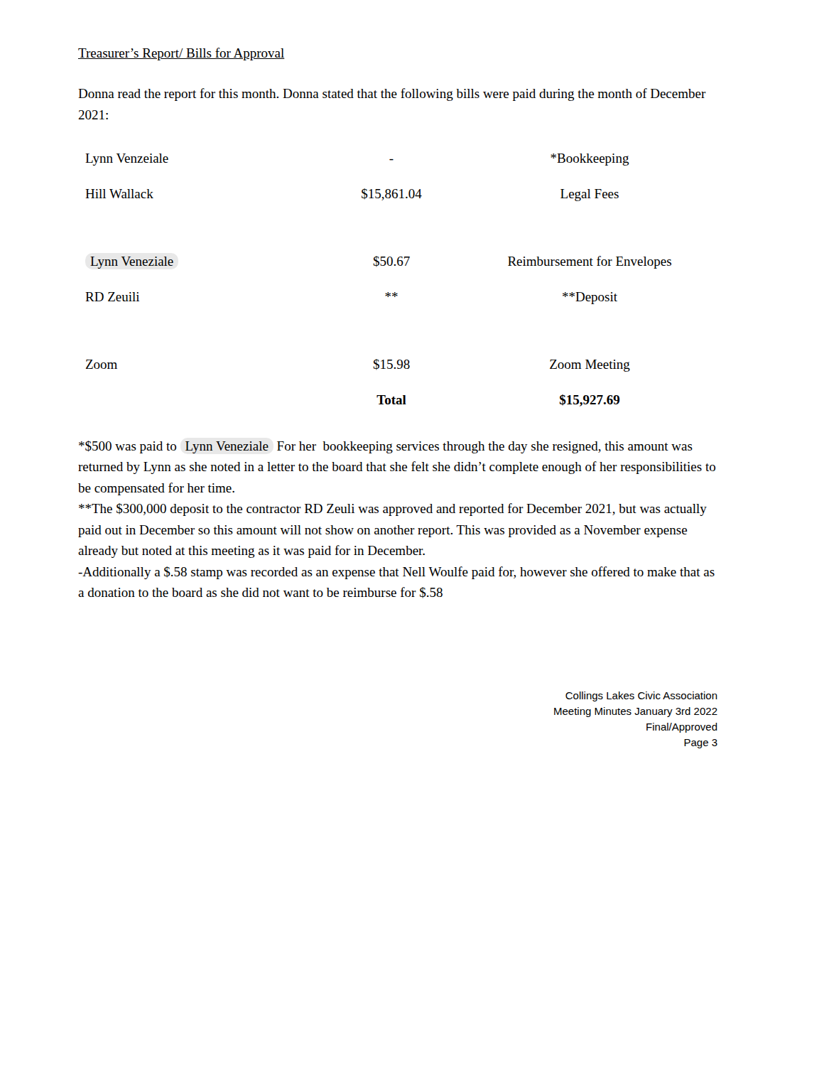Treasurer’s Report/ Bills for Approval
Donna read the report for this month. Donna stated that the following bills were paid during the month of December 2021:
| Lynn Venzeiale | - | *Bookkeeping |
| Hill Wallack | $15,861.04 | Legal Fees |
| Lynn Veneziale | $50.67 | Reimbursement for Envelopes |
| RD Zeuili | ** | **Deposit |
| Zoom | $15.98 | Zoom Meeting |
| | Total | $15,927.69 |
*$500 was paid to Lynn Veneziale For her bookkeeping services through the day she resigned, this amount was returned by Lynn as she noted in a letter to the board that she felt she didn’t complete enough of her responsibilities to be compensated for her time.
**The $300,000 deposit to the contractor RD Zeuli was approved and reported for December 2021, but was actually paid out in December so this amount will not show on another report. This was provided as a November expense already but noted at this meeting as it was paid for in December.
-Additionally a $.58 stamp was recorded as an expense that Nell Woulfe paid for, however she offered to make that as a donation to the board as she did not want to be reimburse for $.58
Collings Lakes Civic Association
Meeting Minutes January 3rd 2022
Final/Approved
Page 3